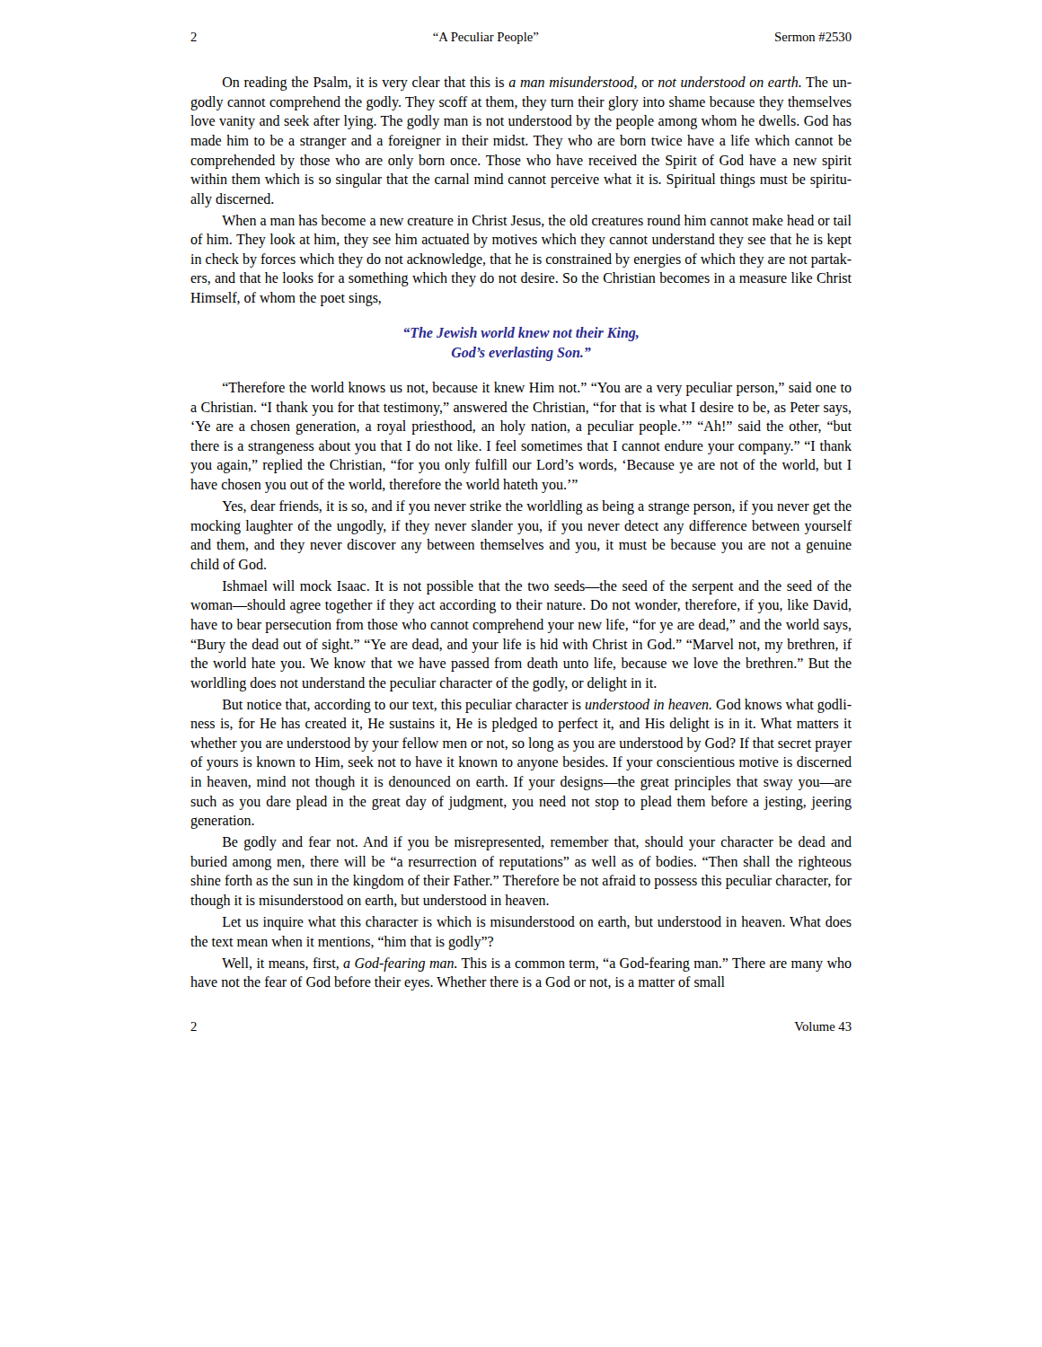2 “A Peculiar People” Sermon #2530
On reading the Psalm, it is very clear that this is a man misunderstood, or not understood on earth. The ungodly cannot comprehend the godly. They scoff at them, they turn their glory into shame because they themselves love vanity and seek after lying. The godly man is not understood by the people among whom he dwells. God has made him to be a stranger and a foreigner in their midst. They who are born twice have a life which cannot be comprehended by those who are only born once. Those who have received the Spirit of God have a new spirit within them which is so singular that the carnal mind cannot perceive what it is. Spiritual things must be spiritually discerned.
When a man has become a new creature in Christ Jesus, the old creatures round him cannot make head or tail of him. They look at him, they see him actuated by motives which they cannot understand they see that he is kept in check by forces which they do not acknowledge, that he is constrained by energies of which they are not partakers, and that he looks for a something which they do not desire. So the Christian becomes in a measure like Christ Himself, of whom the poet sings,
“The Jewish world knew not their King,
God’s everlasting Son.”
“Therefore the world knows us not, because it knew Him not.” “You are a very peculiar person,” said one to a Christian. “I thank you for that testimony,” answered the Christian, “for that is what I desire to be, as Peter says, ‘Ye are a chosen generation, a royal priesthood, an holy nation, a peculiar people.’” “Ah!” said the other, “but there is a strangeness about you that I do not like. I feel sometimes that I cannot endure your company.” “I thank you again,” replied the Christian, “for you only fulfill our Lord’s words, ‘Because ye are not of the world, but I have chosen you out of the world, therefore the world hateth you.’”
Yes, dear friends, it is so, and if you never strike the worldling as being a strange person, if you never get the mocking laughter of the ungodly, if they never slander you, if you never detect any difference between yourself and them, and they never discover any between themselves and you, it must be because you are not a genuine child of God.
Ishmael will mock Isaac. It is not possible that the two seeds—the seed of the serpent and the seed of the woman—should agree together if they act according to their nature. Do not wonder, therefore, if you, like David, have to bear persecution from those who cannot comprehend your new life, “for ye are dead,” and the world says, “Bury the dead out of sight.” “Ye are dead, and your life is hid with Christ in God.” “Marvel not, my brethren, if the world hate you. We know that we have passed from death unto life, because we love the brethren.” But the worldling does not understand the peculiar character of the godly, or delight in it.
But notice that, according to our text, this peculiar character is understood in heaven. God knows what godliness is, for He has created it, He sustains it, He is pledged to perfect it, and His delight is in it. What matters it whether you are understood by your fellow men or not, so long as you are understood by God? If that secret prayer of yours is known to Him, seek not to have it known to anyone besides. If your conscientious motive is discerned in heaven, mind not though it is denounced on earth. If your designs—the great principles that sway you—are such as you dare plead in the great day of judgment, you need not stop to plead them before a jesting, jeering generation.
Be godly and fear not. And if you be misrepresented, remember that, should your character be dead and buried among men, there will be “a resurrection of reputations” as well as of bodies. “Then shall the righteous shine forth as the sun in the kingdom of their Father.” Therefore be not afraid to possess this peculiar character, for though it is misunderstood on earth, but understood in heaven.
Let us inquire what this character is which is misunderstood on earth, but understood in heaven. What does the text mean when it mentions, “him that is godly”?
Well, it means, first, a God-fearing man. This is a common term, “a God-fearing man.” There are many who have not the fear of God before their eyes. Whether there is a God or not, is a matter of small
2 Volume 43